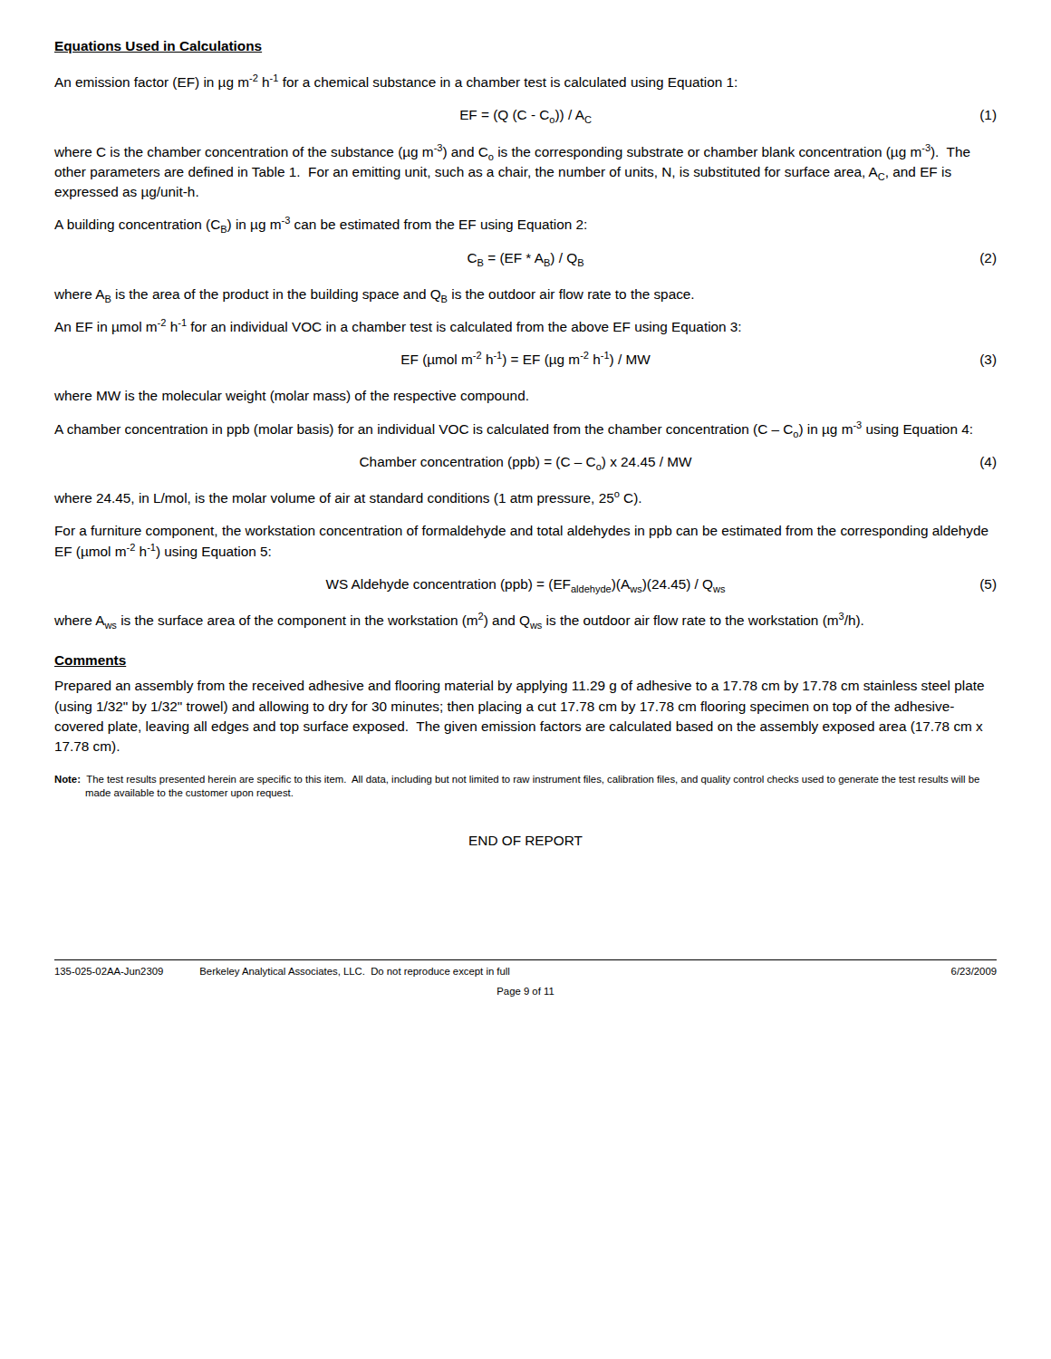Equations Used in Calculations
An emission factor (EF) in µg m-2 h-1 for a chemical substance in a chamber test is calculated using Equation 1:
EF = (Q (C - Co)) / AC (1)
where C is the chamber concentration of the substance (µg m-3) and Co is the corresponding substrate or chamber blank concentration (µg m-3). The other parameters are defined in Table 1. For an emitting unit, such as a chair, the number of units, N, is substituted for surface area, AC, and EF is expressed as µg/unit-h.
A building concentration (CB) in µg m-3 can be estimated from the EF using Equation 2:
CB = (EF * AB) / QB (2)
where AB is the area of the product in the building space and QB is the outdoor air flow rate to the space.
An EF in µmol m-2 h-1 for an individual VOC in a chamber test is calculated from the above EF using Equation 3:
EF (µmol m-2 h-1) = EF (µg m-2 h-1) / MW (3)
where MW is the molecular weight (molar mass) of the respective compound.
A chamber concentration in ppb (molar basis) for an individual VOC is calculated from the chamber concentration (C – Co) in µg m-3 using Equation 4:
Chamber concentration (ppb) = (C – Co) x 24.45 / MW (4)
where 24.45, in L/mol, is the molar volume of air at standard conditions (1 atm pressure, 25o C).
For a furniture component, the workstation concentration of formaldehyde and total aldehydes in ppb can be estimated from the corresponding aldehyde EF (µmol m-2 h-1) using Equation 5:
WS Aldehyde concentration (ppb) = (EFaldehyde)(Aws)(24.45) / Qws (5)
where Aws is the surface area of the component in the workstation (m2) and Qws is the outdoor air flow rate to the workstation (m3/h).
Comments
Prepared an assembly from the received adhesive and flooring material by applying 11.29 g of adhesive to a 17.78 cm by 17.78 cm stainless steel plate (using 1/32" by 1/32" trowel) and allowing to dry for 30 minutes; then placing a cut 17.78 cm by 17.78 cm flooring specimen on top of the adhesive-covered plate, leaving all edges and top surface exposed. The given emission factors are calculated based on the assembly exposed area (17.78 cm x 17.78 cm).
Note: The test results presented herein are specific to this item. All data, including but not limited to raw instrument files, calibration files, and quality control checks used to generate the test results will be made available to the customer upon request.
END OF REPORT
135-025-02AA-Jun2309 Berkeley Analytical Associates, LLC. Do not reproduce except in full 6/23/2009
Page 9 of 11